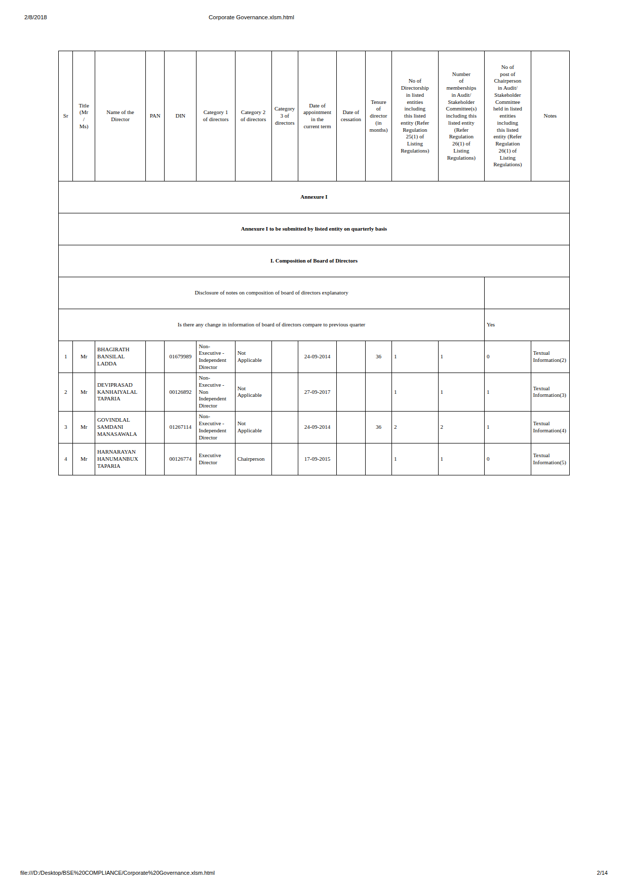2/8/2018
Corporate Governance.xlsm.html
| Annexure I |
| Annexure I to be submitted by listed entity on quarterly basis |
| I. Composition of Board of Directors |
| Disclosure of notes on composition of board of directors explanatory | |
| Is there any change in information of board of directors compare to previous quarter | Yes |
| Sr | Title (Mr / Ms) | Name of the Director | PAN | DIN | Category 1 of directors | Category 2 of directors | Category 3 of directors | Date of appointment in the current term | Date of cessation | Tenure of director (in months) | No of Directorship in listed entities including this listed entity (Refer Regulation 25(1) of Listing Regulations) | Number of memberships in Audit/ Stakeholder Committee(s) including this listed entity (Refer Regulation 26(1) of Listing Regulations) | No of post of Chairperson in Audit/ Stakeholder Committee held in listed entities including this listed entity (Refer Regulation 26(1) of Listing Regulations) | Notes |
| 1 | Mr | BHAGIRATH BANSILAL LADDA | | 01679989 | Non- Executive - Independent Director | Not Applicable | | 24-09-2014 | | 36 | 1 | 1 | 0 | Textual Information(2) |
| 2 | Mr | DEVIPRASAD KANHAIYALAL TAPARIA | | 00126892 | Non- Executive - Non Independent Director | Not Applicable | | 27-09-2017 | | | 1 | 1 | 1 | Textual Information(3) |
| 3 | Mr | GOVINDLAL SAMDANI MANASAWALA | | 01267114 | Non- Executive - Independent Director | Not Applicable | | 24-09-2014 | | 36 | 2 | 2 | 1 | Textual Information(4) |
| 4 | Mr | HARNARAYAN HANUMANBUX TAPARIA | | 00126774 | Executive Director | Chairperson | | 17-09-2015 | | | 1 | 1 | 0 | Textual Information(5) |
file:///D:/Desktop/BSE%20COMPLIANCE/Corporate%20Governance.xlsm.html
2/14